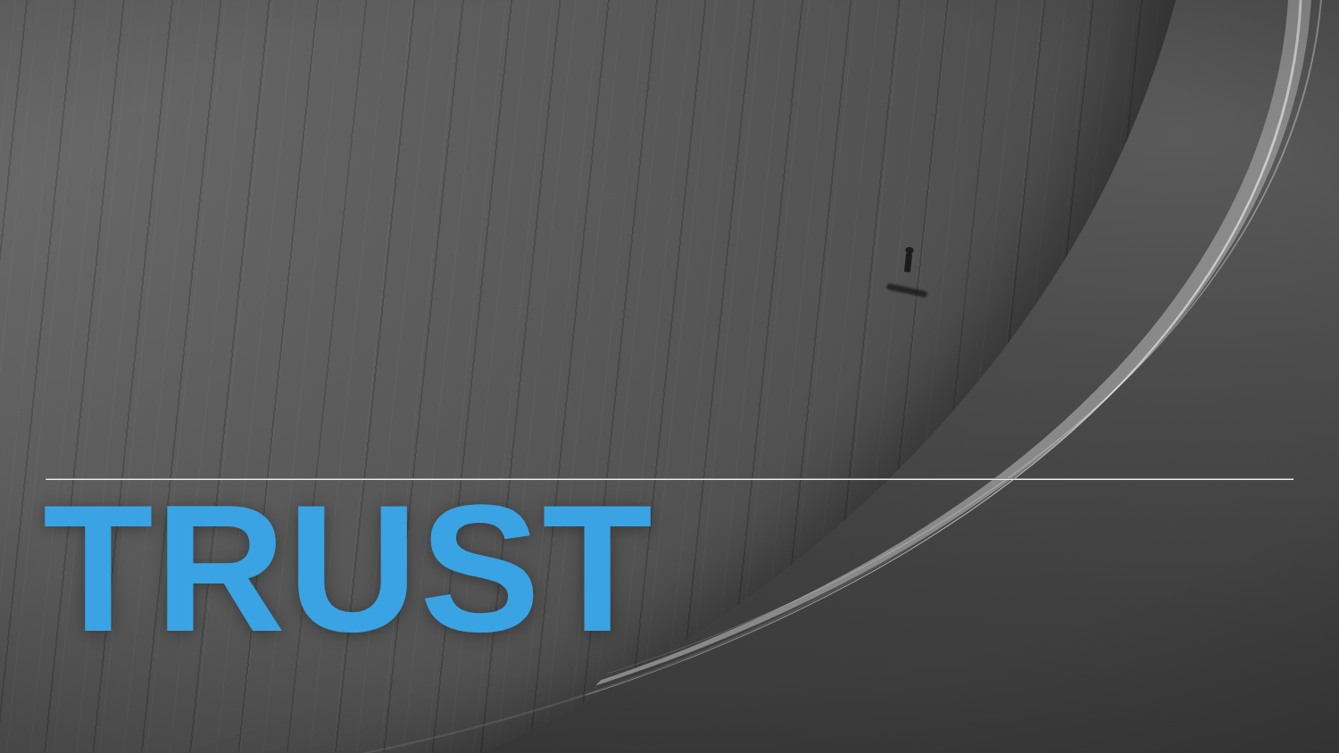Trust